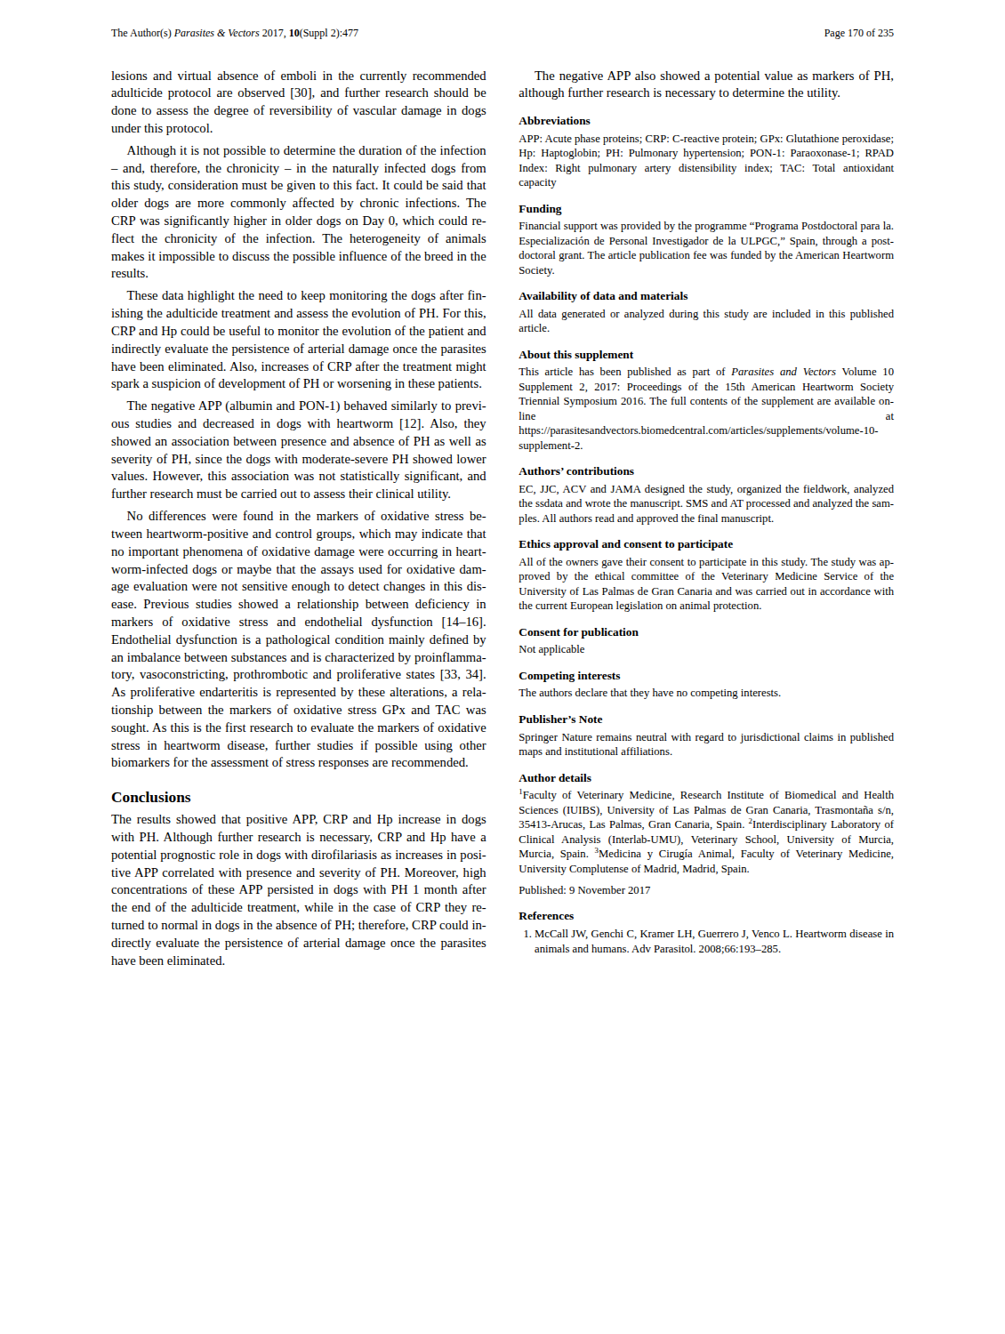The Author(s) Parasites & Vectors 2017, 10(Suppl 2):477
Page 170 of 235
lesions and virtual absence of emboli in the currently recommended adulticide protocol are observed [30], and further research should be done to assess the degree of reversibility of vascular damage in dogs under this protocol.
Although it is not possible to determine the duration of the infection – and, therefore, the chronicity – in the naturally infected dogs from this study, consideration must be given to this fact. It could be said that older dogs are more commonly affected by chronic infections. The CRP was significantly higher in older dogs on Day 0, which could reflect the chronicity of the infection. The heterogeneity of animals makes it impossible to discuss the possible influence of the breed in the results.
These data highlight the need to keep monitoring the dogs after finishing the adulticide treatment and assess the evolution of PH. For this, CRP and Hp could be useful to monitor the evolution of the patient and indirectly evaluate the persistence of arterial damage once the parasites have been eliminated. Also, increases of CRP after the treatment might spark a suspicion of development of PH or worsening in these patients.
The negative APP (albumin and PON-1) behaved similarly to previous studies and decreased in dogs with heartworm [12]. Also, they showed an association between presence and absence of PH as well as severity of PH, since the dogs with moderate-severe PH showed lower values. However, this association was not statistically significant, and further research must be carried out to assess their clinical utility.
No differences were found in the markers of oxidative stress between heartworm-positive and control groups, which may indicate that no important phenomena of oxidative damage were occurring in heartworm-infected dogs or maybe that the assays used for oxidative damage evaluation were not sensitive enough to detect changes in this disease. Previous studies showed a relationship between deficiency in markers of oxidative stress and endothelial dysfunction [14–16]. Endothelial dysfunction is a pathological condition mainly defined by an imbalance between substances and is characterized by proinflammatory, vasoconstricting, prothrombotic and proliferative states [33, 34]. As proliferative endarteritis is represented by these alterations, a relationship between the markers of oxidative stress GPx and TAC was sought. As this is the first research to evaluate the markers of oxidative stress in heartworm disease, further studies if possible using other biomarkers for the assessment of stress responses are recommended.
Conclusions
The results showed that positive APP, CRP and Hp increase in dogs with PH. Although further research is necessary, CRP and Hp have a potential prognostic role in dogs with dirofilariasis as increases in positive APP correlated with presence and severity of PH. Moreover, high concentrations of these APP persisted in dogs with PH 1 month after the end of the adulticide treatment, while in the case of CRP they returned to normal in dogs in the absence of PH; therefore, CRP could indirectly evaluate the persistence of arterial damage once the parasites have been eliminated.
The negative APP also showed a potential value as markers of PH, although further research is necessary to determine the utility.
Abbreviations
APP: Acute phase proteins; CRP: C-reactive protein; GPx: Glutathione peroxidase; Hp: Haptoglobin; PH: Pulmonary hypertension; PON-1: Paraoxonase-1; RPAD Index: Right pulmonary artery distensibility index; TAC: Total antioxidant capacity
Funding
Financial support was provided by the programme “Programa Postdoctoral para la. Especialización de Personal Investigador de la ULPGC,” Spain, through a postdoctoral grant. The article publication fee was funded by the American Heartworm Society.
Availability of data and materials
All data generated or analyzed during this study are included in this published article.
About this supplement
This article has been published as part of Parasites and Vectors Volume 10 Supplement 2, 2017: Proceedings of the 15th American Heartworm Society Triennial Symposium 2016. The full contents of the supplement are available online at https://parasitesandvectors.biomedcentral.com/articles/supplements/volume-10-supplement-2.
Authors’ contributions
EC, JJC, ACV and JAMA designed the study, organized the fieldwork, analyzed the ssdata and wrote the manuscript. SMS and AT processed and analyzed the samples. All authors read and approved the final manuscript.
Ethics approval and consent to participate
All of the owners gave their consent to participate in this study. The study was approved by the ethical committee of the Veterinary Medicine Service of the University of Las Palmas de Gran Canaria and was carried out in accordance with the current European legislation on animal protection.
Consent for publication
Not applicable
Competing interests
The authors declare that they have no competing interests.
Publisher’s Note
Springer Nature remains neutral with regard to jurisdictional claims in published maps and institutional affiliations.
Author details
1Faculty of Veterinary Medicine, Research Institute of Biomedical and Health Sciences (IUIBS), University of Las Palmas de Gran Canaria, Trasmontaña s/n, 35413-Arucas, Las Palmas, Gran Canaria, Spain. 2Interdisciplinary Laboratory of Clinical Analysis (Interlab-UMU), Veterinary School, University of Murcia, Murcia, Spain. 3Medicina y Cirugía Animal, Faculty of Veterinary Medicine, University Complutense of Madrid, Madrid, Spain.
Published: 9 November 2017
References
McCall JW, Genchi C, Kramer LH, Guerrero J, Venco L. Heartworm disease in animals and humans. Adv Parasitol. 2008;66:193–285.